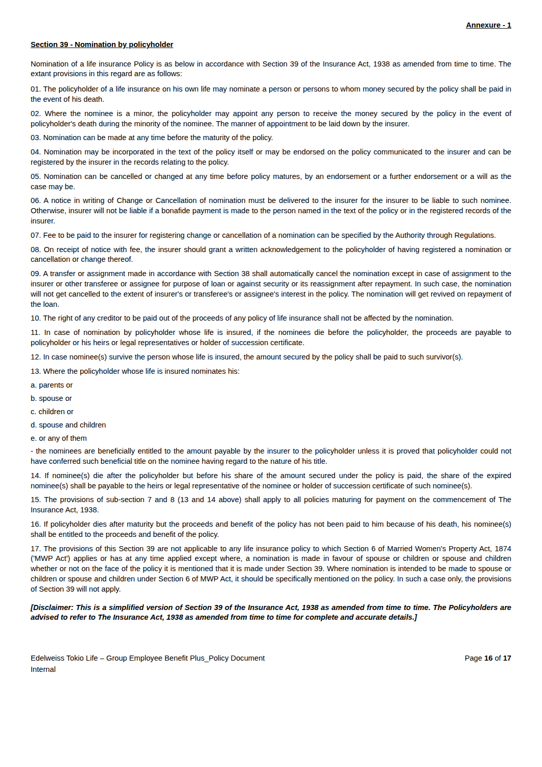Annexure - 1
Section 39 - Nomination by policyholder
Nomination of a life insurance Policy is as below in accordance with Section 39 of the Insurance Act, 1938 as amended from time to time. The extant provisions in this regard are as follows:
01. The policyholder of a life insurance on his own life may nominate a person or persons to whom money secured by the policy shall be paid in the event of his death.
02. Where the nominee is a minor, the policyholder may appoint any person to receive the money secured by the policy in the event of policyholder's death during the minority of the nominee. The manner of appointment to be laid down by the insurer.
03. Nomination can be made at any time before the maturity of the policy.
04. Nomination may be incorporated in the text of the policy itself or may be endorsed on the policy communicated to the insurer and can be registered by the insurer in the records relating to the policy.
05. Nomination can be cancelled or changed at any time before policy matures, by an endorsement or a further endorsement or a will as the case may be.
06. A notice in writing of Change or Cancellation of nomination must be delivered to the insurer for the insurer to be liable to such nominee. Otherwise, insurer will not be liable if a bonafide payment is made to the person named in the text of the policy or in the registered records of the insurer.
07. Fee to be paid to the insurer for registering change or cancellation of a nomination can be specified by the Authority through Regulations.
08. On receipt of notice with fee, the insurer should grant a written acknowledgement to the policyholder of having registered a nomination or cancellation or change thereof.
09. A transfer or assignment made in accordance with Section 38 shall automatically cancel the nomination except in case of assignment to the insurer or other transferee or assignee for purpose of loan or against security or its reassignment after repayment. In such case, the nomination will not get cancelled to the extent of insurer's or transferee's or assignee's interest in the policy. The nomination will get revived on repayment of the loan.
10. The right of any creditor to be paid out of the proceeds of any policy of life insurance shall not be affected by the nomination.
11. In case of nomination by policyholder whose life is insured, if the nominees die before the policyholder, the proceeds are payable to policyholder or his heirs or legal representatives or holder of succession certificate.
12. In case nominee(s) survive the person whose life is insured, the amount secured by the policy shall be paid to such survivor(s).
13. Where the policyholder whose life is insured nominates his:
a. parents or
b. spouse or
c. children or
d. spouse and children
e. or any of them
- the nominees are beneficially entitled to the amount payable by the insurer to the policyholder unless it is proved that policyholder could not have conferred such beneficial title on the nominee having regard to the nature of his title.
14. If nominee(s) die after the policyholder but before his share of the amount secured under the policy is paid, the share of the expired nominee(s) shall be payable to the heirs or legal representative of the nominee or holder of succession certificate of such nominee(s).
15. The provisions of sub-section 7 and 8 (13 and 14 above) shall apply to all policies maturing for payment on the commencement of The Insurance Act, 1938.
16. If policyholder dies after maturity but the proceeds and benefit of the policy has not been paid to him because of his death, his nominee(s) shall be entitled to the proceeds and benefit of the policy.
17. The provisions of this Section 39 are not applicable to any life insurance policy to which Section 6 of Married Women's Property Act, 1874 ('MWP Act') applies or has at any time applied except where, a nomination is made in favour of spouse or children or spouse and children whether or not on the face of the policy it is mentioned that it is made under Section 39. Where nomination is intended to be made to spouse or children or spouse and children under Section 6 of MWP Act, it should be specifically mentioned on the policy. In such a case only, the provisions of Section 39 will not apply.
[Disclaimer: This is a simplified version of Section 39 of the Insurance Act, 1938 as amended from time to time. The Policyholders are advised to refer to The Insurance Act, 1938 as amended from time to time for complete and accurate details.]
Edelweiss Tokio Life – Group Employee Benefit Plus_Policy Document
Internal
Page 16 of 17